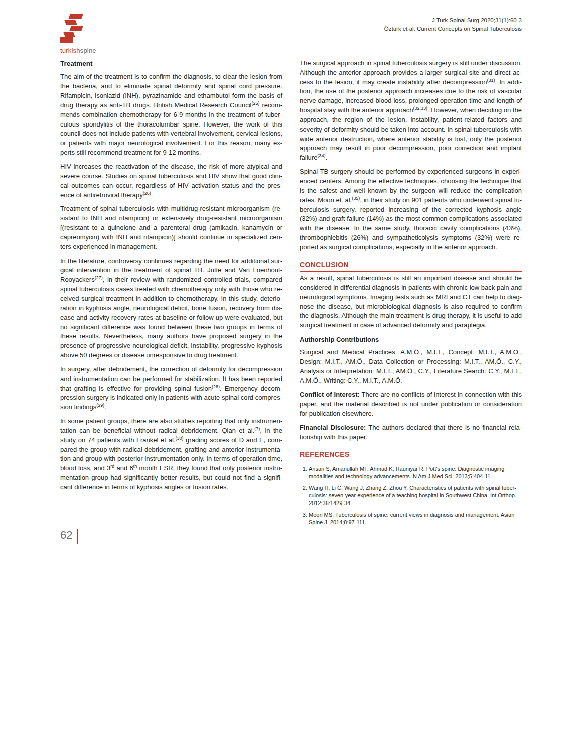turkish spine
J Turk Spinal Surg 2020;31(1):60-3
Öztürk et al. Current Concepts on Spinal Tuberculosis
Treatment
The aim of the treatment is to confirm the diagnosis, to clear the lesion from the bacteria, and to eliminate spinal deformity and spinal cord pressure. Rifampicin, isoniazid (INH), pyrazinamide and ethambutol form the basis of drug therapy as anti-TB drugs. British Medical Research Council(25) recommends combination chemotherapy for 6-9 months in the treatment of tuberculous spondylitis of the thoracolumbar spine. However, the work of this council does not include patients with vertebral involvement, cervical lesions, or patients with major neurological involvement. For this reason, many experts still recommend treatment for 9-12 months.
HIV increases the reactivation of the disease, the risk of more atypical and severe course. Studies on spinal tuberculosis and HIV show that good clinical outcomes can occur, regardless of HIV activation status and the presence of antiretroviral therapy(26).
Treatment of spinal tuberculosis with multidrug-resistant microorganism (resistant to INH and rifampicin) or extensively drug-resistant microorganism [(resistant to a quinolone and a parenteral drug (amikacin, kanamycin or capreomycin) with INH and rifampicin)] should continue in specialized centers experienced in management.
In the literature, controversy continues regarding the need for additional surgical intervention in the treatment of spinal TB. Jutte and Van Loenhout-Rooyackers(27), in their review with randomized controlled trials, compared spinal tuberculosis cases treated with chemotherapy only with those who received surgical treatment in addition to chemotherapy. In this study, deterioration in kyphosis angle, neurological deficit, bone fusion, recovery from disease and activity recovery rates at baseline or follow-up were evaluated, but no significant difference was found between these two groups in terms of these results. Nevertheless, many authors have proposed surgery in the presence of progressive neurological deficit, instability, progressive kyphosis above 50 degrees or disease unresponsive to drug treatment.
In surgery, after debridement, the correction of deformity for decompression and instrumentation can be performed for stabilization. It has been reported that grafting is effective for providing spinal fusion(28). Emergency decompression surgery is indicated only in patients with acute spinal cord compression findings(29).
In some patient groups, there are also studies reporting that only instrumentation can be beneficial without radical debridement. Qian et al.(7), in the study on 74 patients with Frankel et al.(30) grading scores of D and E, compared the group with radical debridement, grafting and anterior instrumentation and group with posterior instrumentation only. In terms of operation time, blood loss, and 3rd and 6th month ESR, they found that only posterior instrumentation group had significantly better results, but could not find a significant difference in terms of kyphosis angles or fusion rates.
The surgical approach in spinal tuberculosis surgery is still under discussion. Although the anterior approach provides a larger surgical site and direct access to the lesion, it may create instability after decompression(31). In addition, the use of the posterior approach increases due to the risk of vascular nerve damage, increased blood loss, prolonged operation time and length of hospital stay with the anterior approach(32,33). However, when deciding on the approach, the region of the lesion, instability, patient-related factors and severity of deformity should be taken into account. In spinal tuberculosis with wide anterior destruction, where anterior stability is lost, only the posterior approach may result in poor decompression, poor correction and implant failure(34).
Spinal TB surgery should be performed by experienced surgeons in experienced centers. Among the effective techniques, choosing the technique that is the safest and well known by the surgeon will reduce the complication rates. Moon et. al.(35), in their study on 901 patients who underwent spinal tuberculosis surgery, reported increasing of the corrected kyphosis angle (32%) and graft failure (14%) as the most common complications associated with the disease. In the same study, thoracic cavity complications (43%), thrombophlebitis (26%) and sympatheticolysis symptoms (32%) were reported as surgical complications, especially in the anterior approach.
CONCLUSION
As a result, spinal tuberculosis is still an important disease and should be considered in differential diagnosis in patients with chronic low back pain and neurological symptoms. Imaging tests such as MRI and CT can help to diagnose the disease, but microbiological diagnosis is also required to confirm the diagnosis. Although the main treatment is drug therapy, it is useful to add surgical treatment in case of advanced deformity and paraplegia.
Authorship Contributions
Surgical and Medical Practices: A.M.Ö., M.I.T., Concept: M.I.T., A.M.Ö., Design: M.I.T., AM.Ö., Data Collection or Processing: M.I.T., AM.Ö., C.Y., Analysis or Interpretation: M.I.T., AM.Ö., C.Y., Literature Search: C.Y., M.I.T., A.M.Ö., Writing: C.Y., M.I.T., A.M.Ö.
Conflict of Interest: There are no conflicts of interest in connection with this paper, and the material described is not under publication or consideration for publication elsewhere.
Financial Disclosure: The authors declared that there is no financial relationship with this paper.
REFERENCES
Ansari S, Amanullah MF, Ahmad K, Rauniyar R. Pott's spine: Diagnostic imaging modalities and technology advancements. N Am J Med Sci. 2013;5:404-11.
Wang H, Li C, Wang J, Zhang Z, Zhou Y. Characteristics of patients with spinal tuberculosis: seven-year experience of a teaching hospital in Southwest China. Int Orthop. 2012;36:1429-34.
Moon MS. Tuberculosis of spine: current views in diagnosis and management. Asian Spine J. 2014;8:97-111.
62